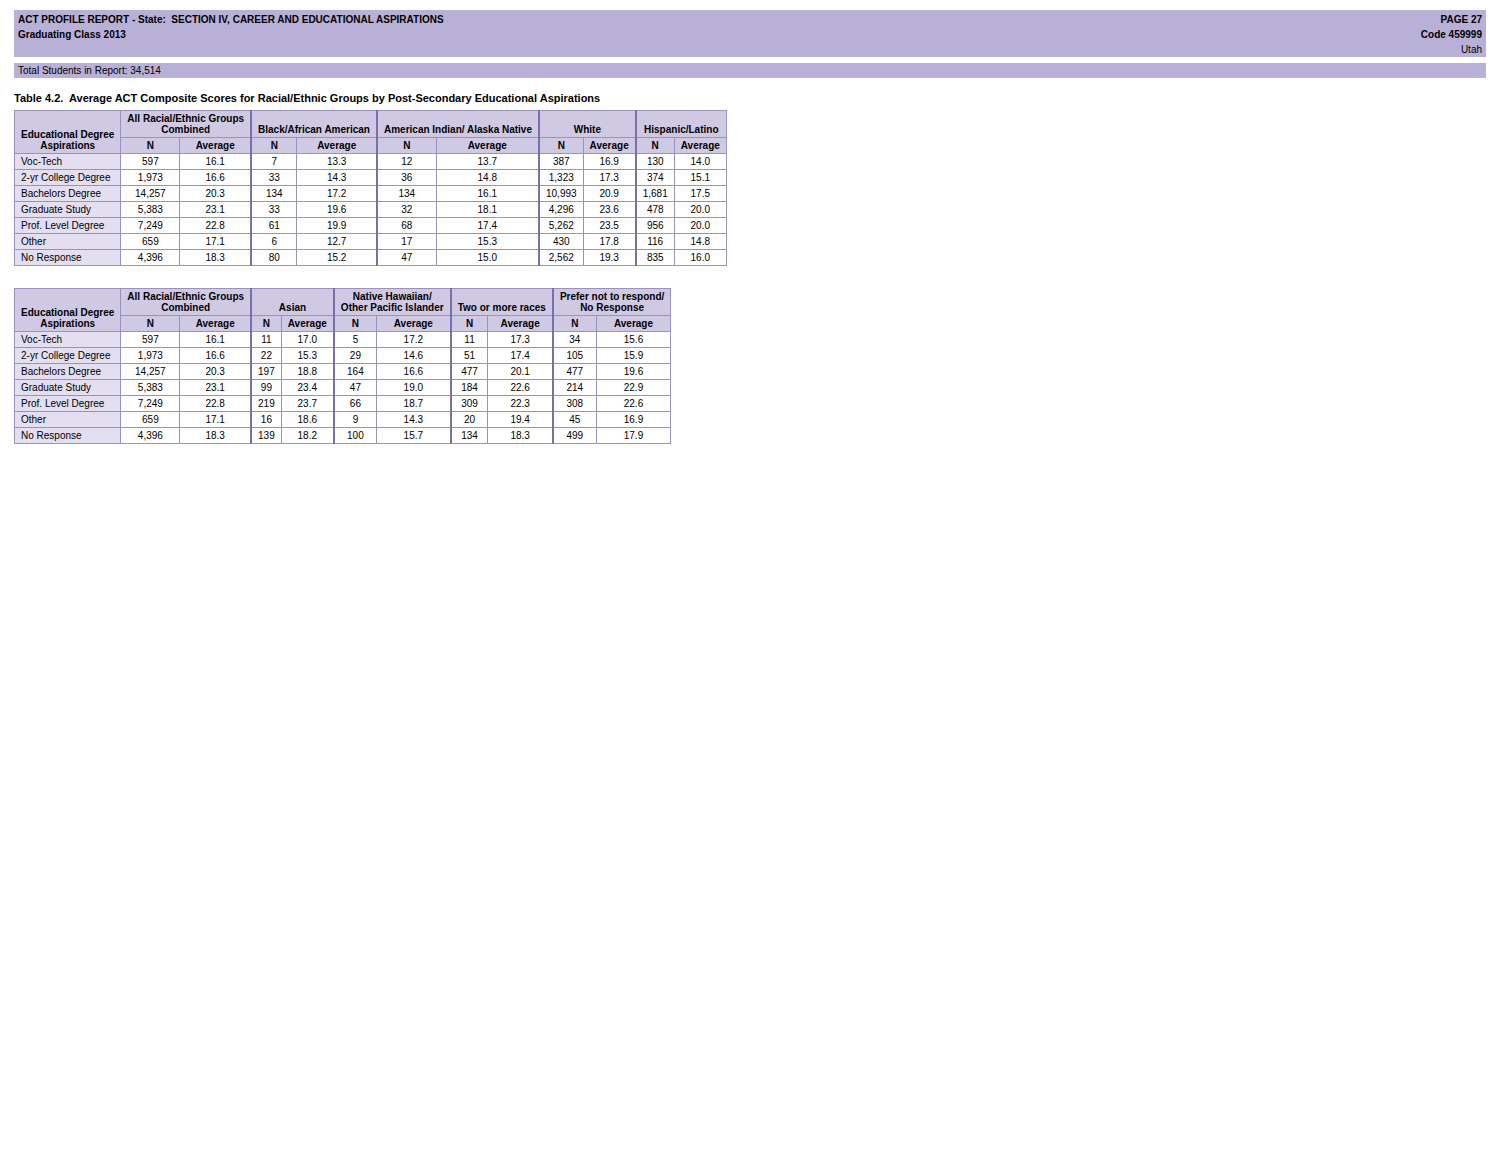ACT PROFILE REPORT - State: SECTION IV, CAREER AND EDUCATIONAL ASPIRATIONS
Graduating Class 2013
PAGE 27
Code 459999
Utah
Total Students in Report: 34,514
Table 4.2. Average ACT Composite Scores for Racial/Ethnic Groups by Post-Secondary Educational Aspirations
| Educational Degree Aspirations | All Racial/Ethnic Groups Combined | Black/African American | American Indian/ Alaska Native | White | Hispanic/Latino |
| --- | --- | --- | --- | --- | --- |
| N | Average | N | Average | N | Average | N | Average | N | Average |
| Voc-Tech | 597 | 16.1 | 7 | 13.3 | 12 | 13.7 | 387 | 16.9 | 130 | 14.0 |
| 2-yr College Degree | 1,973 | 16.6 | 33 | 14.3 | 36 | 14.8 | 1,323 | 17.3 | 374 | 15.1 |
| Bachelors Degree | 14,257 | 20.3 | 134 | 17.2 | 134 | 16.1 | 10,993 | 20.9 | 1,681 | 17.5 |
| Graduate Study | 5,383 | 23.1 | 33 | 19.6 | 32 | 18.1 | 4,296 | 23.6 | 478 | 20.0 |
| Prof. Level Degree | 7,249 | 22.8 | 61 | 19.9 | 68 | 17.4 | 5,262 | 23.5 | 956 | 20.0 |
| Other | 659 | 17.1 | 6 | 12.7 | 17 | 15.3 | 430 | 17.8 | 116 | 14.8 |
| No Response | 4,396 | 18.3 | 80 | 15.2 | 47 | 15.0 | 2,562 | 19.3 | 835 | 16.0 |
| Educational Degree Aspirations | All Racial/Ethnic Groups Combined | Asian | Native Hawaiian/ Other Pacific Islander | Two or more races | Prefer not to respond/ No Response |
| --- | --- | --- | --- | --- | --- |
| N | Average | N | Average | N | Average | N | Average | N | Average |
| Voc-Tech | 597 | 16.1 | 11 | 17.0 | 5 | 17.2 | 11 | 17.3 | 34 | 15.6 |
| 2-yr College Degree | 1,973 | 16.6 | 22 | 15.3 | 29 | 14.6 | 51 | 17.4 | 105 | 15.9 |
| Bachelors Degree | 14,257 | 20.3 | 197 | 18.8 | 164 | 16.6 | 477 | 20.1 | 477 | 19.6 |
| Graduate Study | 5,383 | 23.1 | 99 | 23.4 | 47 | 19.0 | 184 | 22.6 | 214 | 22.9 |
| Prof. Level Degree | 7,249 | 22.8 | 219 | 23.7 | 66 | 18.7 | 309 | 22.3 | 308 | 22.6 |
| Other | 659 | 17.1 | 16 | 18.6 | 9 | 14.3 | 20 | 19.4 | 45 | 16.9 |
| No Response | 4,396 | 18.3 | 139 | 18.2 | 100 | 15.7 | 134 | 18.3 | 499 | 17.9 |